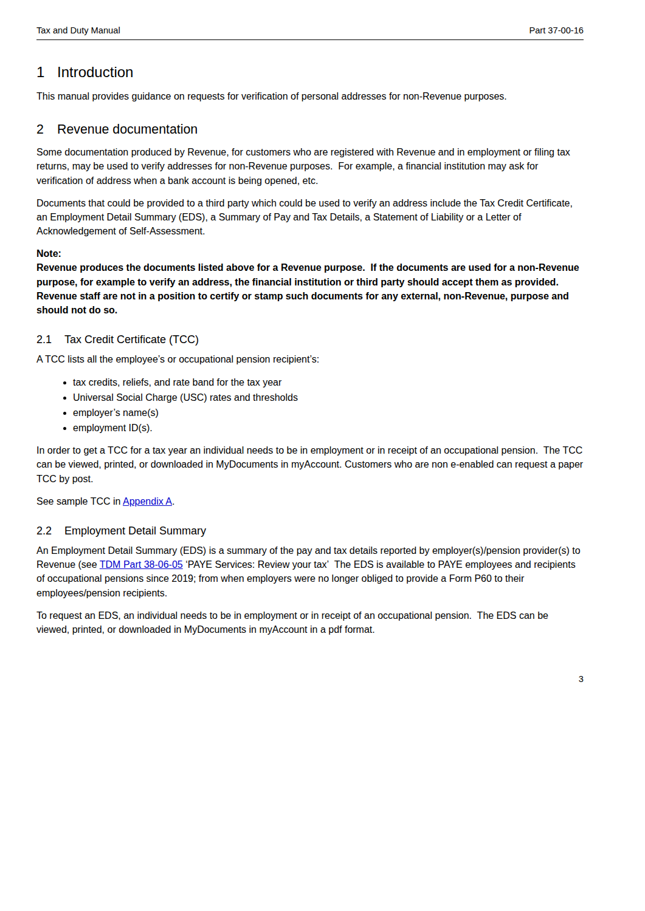Tax and Duty Manual Part 37-00-16
1 Introduction
This manual provides guidance on requests for verification of personal addresses for non-Revenue purposes.
2 Revenue documentation
Some documentation produced by Revenue, for customers who are registered with Revenue and in employment or filing tax returns, may be used to verify addresses for non-Revenue purposes. For example, a financial institution may ask for verification of address when a bank account is being opened, etc.
Documents that could be provided to a third party which could be used to verify an address include the Tax Credit Certificate, an Employment Detail Summary (EDS), a Summary of Pay and Tax Details, a Statement of Liability or a Letter of Acknowledgement of Self-Assessment.
Note:
Revenue produces the documents listed above for a Revenue purpose. If the documents are used for a non-Revenue purpose, for example to verify an address, the financial institution or third party should accept them as provided. Revenue staff are not in a position to certify or stamp such documents for any external, non-Revenue, purpose and should not do so.
2.1 Tax Credit Certificate (TCC)
A TCC lists all the employee’s or occupational pension recipient’s:
tax credits, reliefs, and rate band for the tax year
Universal Social Charge (USC) rates and thresholds
employer’s name(s)
employment ID(s).
In order to get a TCC for a tax year an individual needs to be in employment or in receipt of an occupational pension. The TCC can be viewed, printed, or downloaded in MyDocuments in myAccount. Customers who are non e-enabled can request a paper TCC by post.
See sample TCC in Appendix A.
2.2 Employment Detail Summary
An Employment Detail Summary (EDS) is a summary of the pay and tax details reported by employer(s)/pension provider(s) to Revenue (see TDM Part 38-06-05 ‘PAYE Services: Review your tax’ The EDS is available to PAYE employees and recipients of occupational pensions since 2019; from when employers were no longer obliged to provide a Form P60 to their employees/pension recipients.
To request an EDS, an individual needs to be in employment or in receipt of an occupational pension. The EDS can be viewed, printed, or downloaded in MyDocuments in myAccount in a pdf format.
3